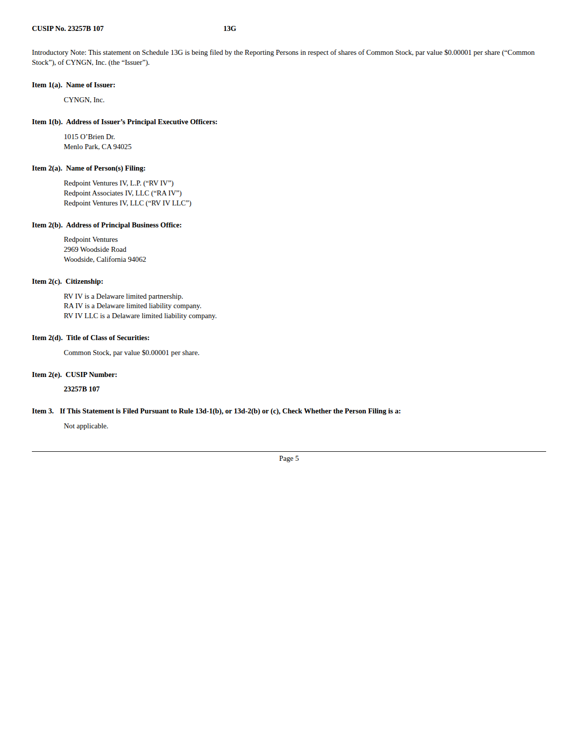CUSIP No. 23257B 107 13G
Introductory Note: This statement on Schedule 13G is being filed by the Reporting Persons in respect of shares of Common Stock, par value $0.00001 per share (“Common Stock”), of CYNGN, Inc. (the “Issuer”).
Item 1(a). Name of Issuer:
CYNGN, Inc.
Item 1(b). Address of Issuer’s Principal Executive Officers:
1015 O’Brien Dr.
Menlo Park, CA 94025
Item 2(a). Name of Person(s) Filing:
Redpoint Ventures IV, L.P. (“RV IV”)
Redpoint Associates IV, LLC (“RA IV”)
Redpoint Ventures IV, LLC (“RV IV LLC”)
Item 2(b). Address of Principal Business Office:
Redpoint Ventures
2969 Woodside Road
Woodside, California 94062
Item 2(c). Citizenship:
RV IV is a Delaware limited partnership.
RA IV is a Delaware limited liability company.
RV IV LLC is a Delaware limited liability company.
Item 2(d). Title of Class of Securities:
Common Stock, par value $0.00001 per share.
Item 2(e). CUSIP Number:
23257B 107
Item 3. If This Statement is Filed Pursuant to Rule 13d-1(b), or 13d-2(b) or (c), Check Whether the Person Filing is a:
Not applicable.
Page 5